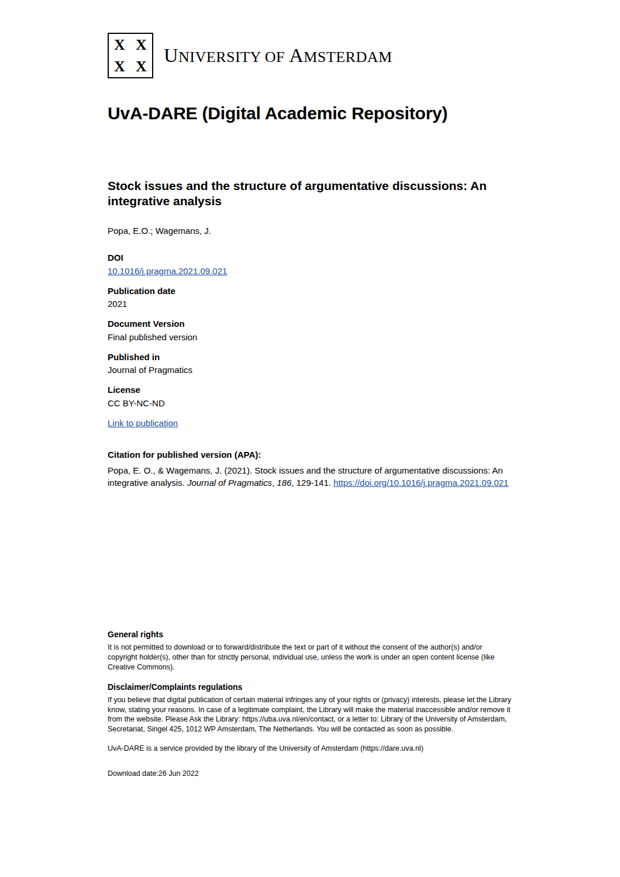XXXX
UNIVERSITY OF AMSTERDAM
UvA-DARE (Digital Academic Repository)
Stock issues and the structure of argumentative discussions: An integrative analysis
Popa, E.O.; Wagemans, J.
DOI
10.1016/j.pragma.2021.09.021
Publication date
2021
Document Version
Final published version
Published in
Journal of Pragmatics
License
CC BY-NC-ND
Link to publication
Citation for published version (APA):
Popa, E. O., & Wagemans, J. (2021). Stock issues and the structure of argumentative discussions: An integrative analysis. Journal of Pragmatics, 186, 129-141. https://doi.org/10.1016/j.pragma.2021.09.021
General rights
It is not permitted to download or to forward/distribute the text or part of it without the consent of the author(s) and/or copyright holder(s), other than for strictly personal, individual use, unless the work is under an open content license (like Creative Commons).
Disclaimer/Complaints regulations
If you believe that digital publication of certain material infringes any of your rights or (privacy) interests, please let the Library know, stating your reasons. In case of a legitimate complaint, the Library will make the material inaccessible and/or remove it from the website. Please Ask the Library: https://uba.uva.nl/en/contact, or a letter to: Library of the University of Amsterdam, Secretariat, Singel 425, 1012 WP Amsterdam, The Netherlands. You will be contacted as soon as possible.
UvA-DARE is a service provided by the library of the University of Amsterdam (https://dare.uva.nl)
Download date:26 Jun 2022